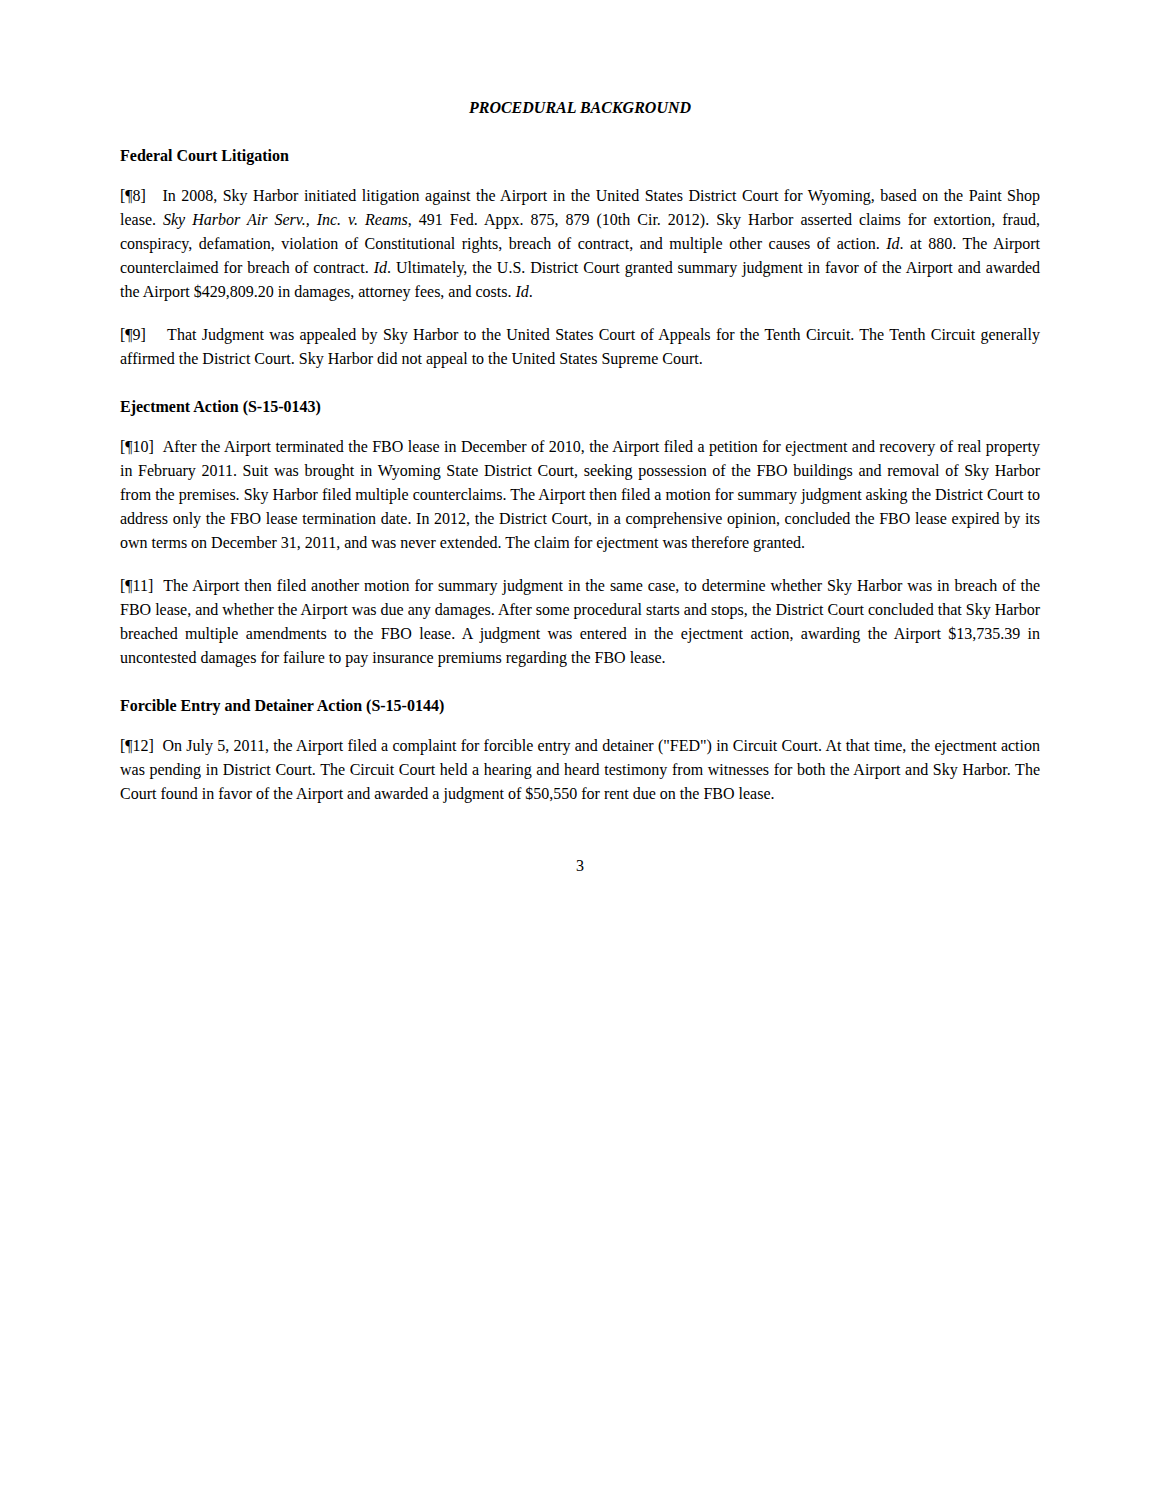PROCEDURAL BACKGROUND
Federal Court Litigation
[¶8] In 2008, Sky Harbor initiated litigation against the Airport in the United States District Court for Wyoming, based on the Paint Shop lease. Sky Harbor Air Serv., Inc. v. Reams, 491 Fed. Appx. 875, 879 (10th Cir. 2012). Sky Harbor asserted claims for extortion, fraud, conspiracy, defamation, violation of Constitutional rights, breach of contract, and multiple other causes of action. Id. at 880. The Airport counterclaimed for breach of contract. Id. Ultimately, the U.S. District Court granted summary judgment in favor of the Airport and awarded the Airport $429,809.20 in damages, attorney fees, and costs. Id.
[¶9] That Judgment was appealed by Sky Harbor to the United States Court of Appeals for the Tenth Circuit. The Tenth Circuit generally affirmed the District Court. Sky Harbor did not appeal to the United States Supreme Court.
Ejectment Action (S-15-0143)
[¶10] After the Airport terminated the FBO lease in December of 2010, the Airport filed a petition for ejectment and recovery of real property in February 2011. Suit was brought in Wyoming State District Court, seeking possession of the FBO buildings and removal of Sky Harbor from the premises. Sky Harbor filed multiple counterclaims. The Airport then filed a motion for summary judgment asking the District Court to address only the FBO lease termination date. In 2012, the District Court, in a comprehensive opinion, concluded the FBO lease expired by its own terms on December 31, 2011, and was never extended. The claim for ejectment was therefore granted.
[¶11] The Airport then filed another motion for summary judgment in the same case, to determine whether Sky Harbor was in breach of the FBO lease, and whether the Airport was due any damages. After some procedural starts and stops, the District Court concluded that Sky Harbor breached multiple amendments to the FBO lease. A judgment was entered in the ejectment action, awarding the Airport $13,735.39 in uncontested damages for failure to pay insurance premiums regarding the FBO lease.
Forcible Entry and Detainer Action (S-15-0144)
[¶12] On July 5, 2011, the Airport filed a complaint for forcible entry and detainer ("FED") in Circuit Court. At that time, the ejectment action was pending in District Court. The Circuit Court held a hearing and heard testimony from witnesses for both the Airport and Sky Harbor. The Court found in favor of the Airport and awarded a judgment of $50,550 for rent due on the FBO lease.
3